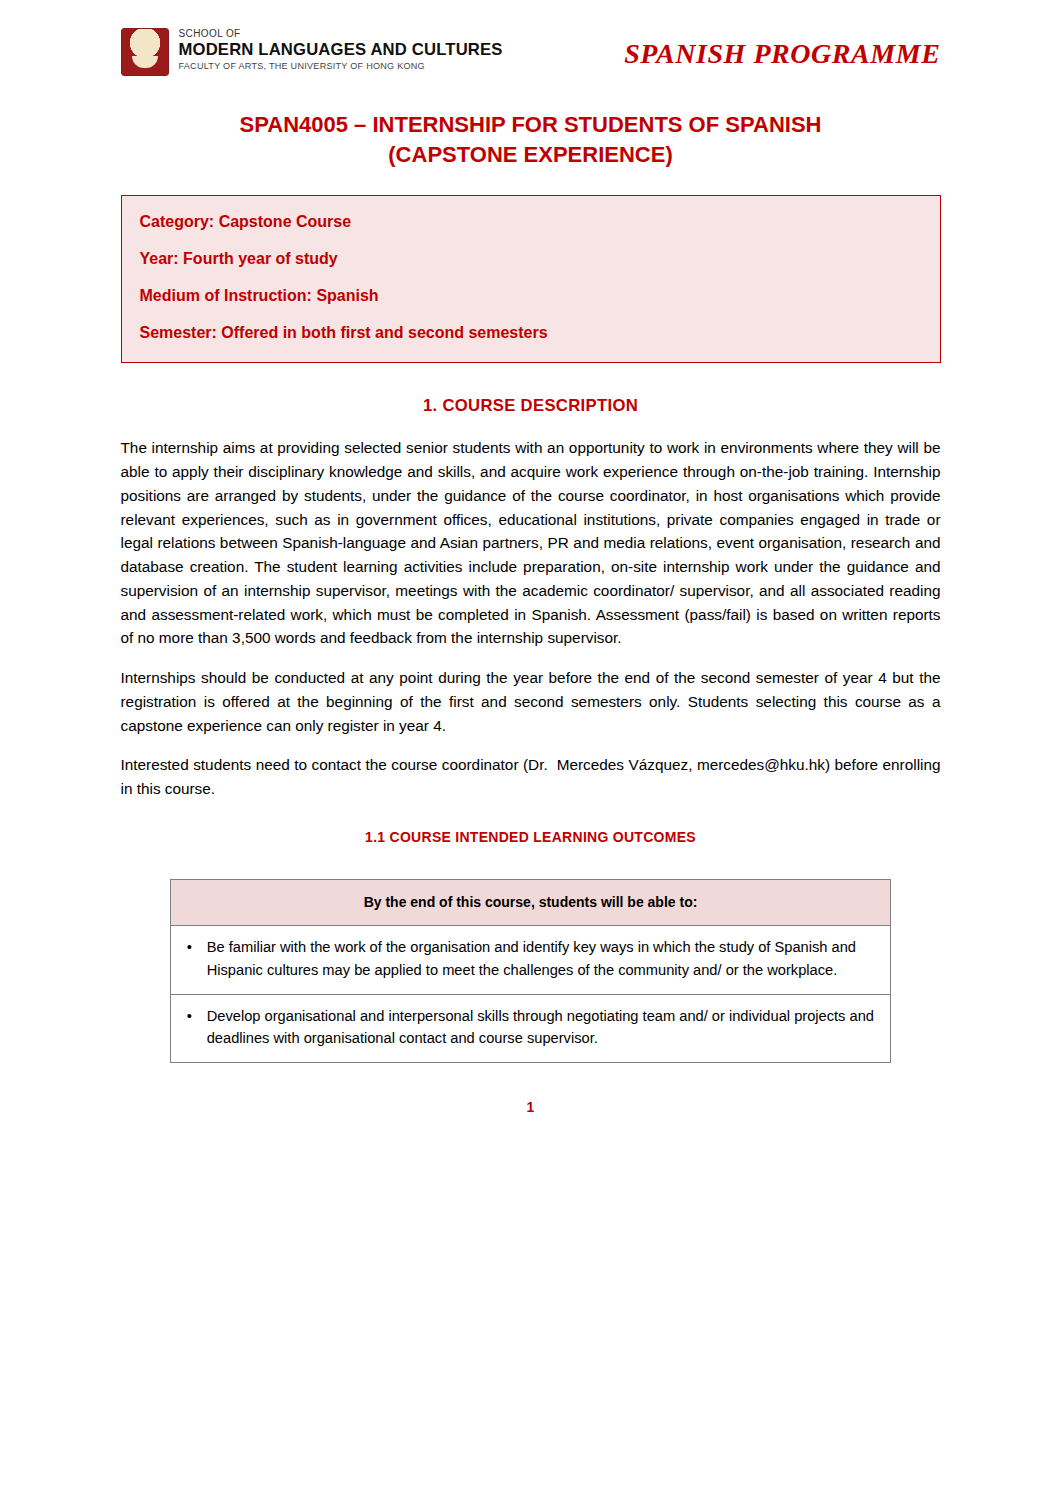School of
Modern Languages and Cultures
Faculty of Arts, The University of Hong Kong
SPANISH PROGRAMME
SPAN4005 – INTERNSHIP FOR STUDENTS OF SPANISH
(CAPSTONE EXPERIENCE)
Category: Capstone Course
Year: Fourth year of study
Medium of Instruction: Spanish
Semester: Offered in both first and second semesters
1. COURSE DESCRIPTION
The internship aims at providing selected senior students with an opportunity to work in environments where they will be able to apply their disciplinary knowledge and skills, and acquire work experience through on-the-job training. Internship positions are arranged by students, under the guidance of the course coordinator, in host organisations which provide relevant experiences, such as in government offices, educational institutions, private companies engaged in trade or legal relations between Spanish-language and Asian partners, PR and media relations, event organisation, research and database creation. The student learning activities include preparation, on-site internship work under the guidance and supervision of an internship supervisor, meetings with the academic coordinator/ supervisor, and all associated reading and assessment-related work, which must be completed in Spanish. Assessment (pass/fail) is based on written reports of no more than 3,500 words and feedback from the internship supervisor.
Internships should be conducted at any point during the year before the end of the second semester of year 4 but the registration is offered at the beginning of the first and second semesters only. Students selecting this course as a capstone experience can only register in year 4.
Interested students need to contact the course coordinator (Dr. Mercedes Vázquez, mercedes@hku.hk) before enrolling in this course.
1.1 COURSE INTENDED LEARNING OUTCOMES
| By the end of this course, students will be able to: |
| --- |
| Be familiar with the work of the organisation and identify key ways in which the study of Spanish and Hispanic cultures may be applied to meet the challenges of the community and/ or the workplace. |
| Develop organisational and interpersonal skills through negotiating team and/ or individual projects and deadlines with organisational contact and course supervisor. |
1